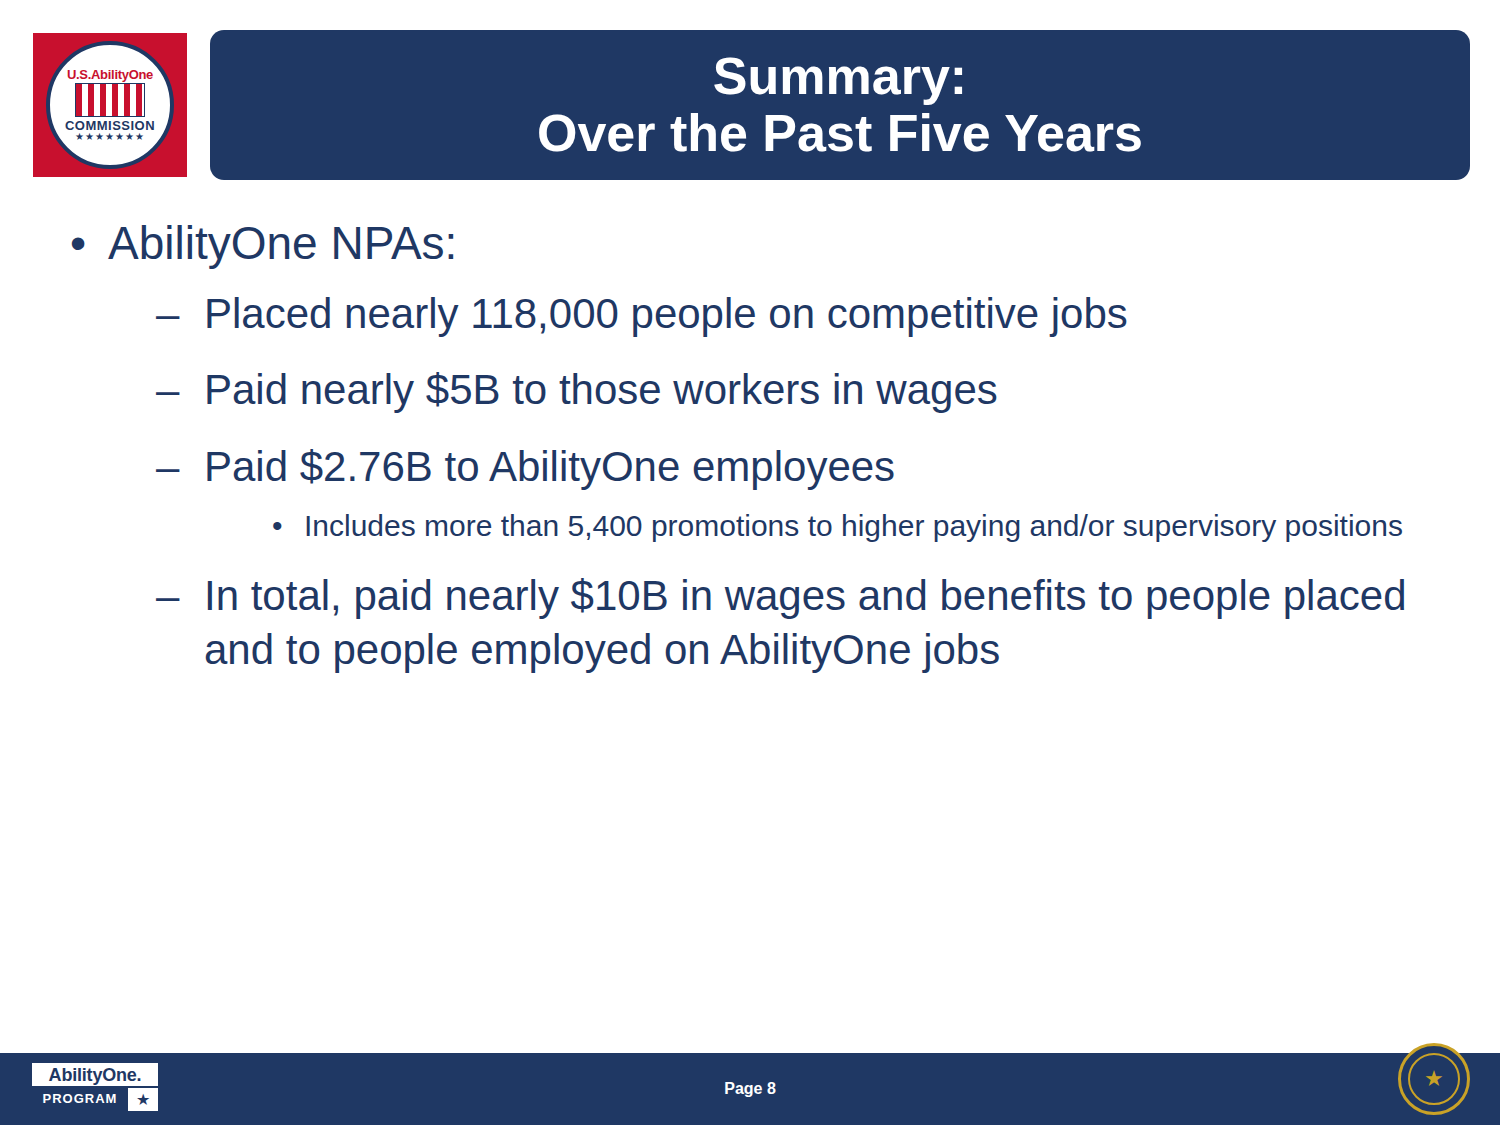U.S. AbilityOne
COMMISSION
★★★★★★★
Summary:
Over the Past Five Years
AbilityOne NPAs:
Placed nearly 118,000 people on competitive jobs
Paid nearly $5B to those workers in wages
Paid $2.76B to AbilityOne employees
Includes more than 5,400 promotions to higher paying and/or supervisory positions
In total, paid nearly $10B in wages and benefits to people placed and to people employed on AbilityOne jobs
Page 8
AbilityOne.
PROGRAM
★
★